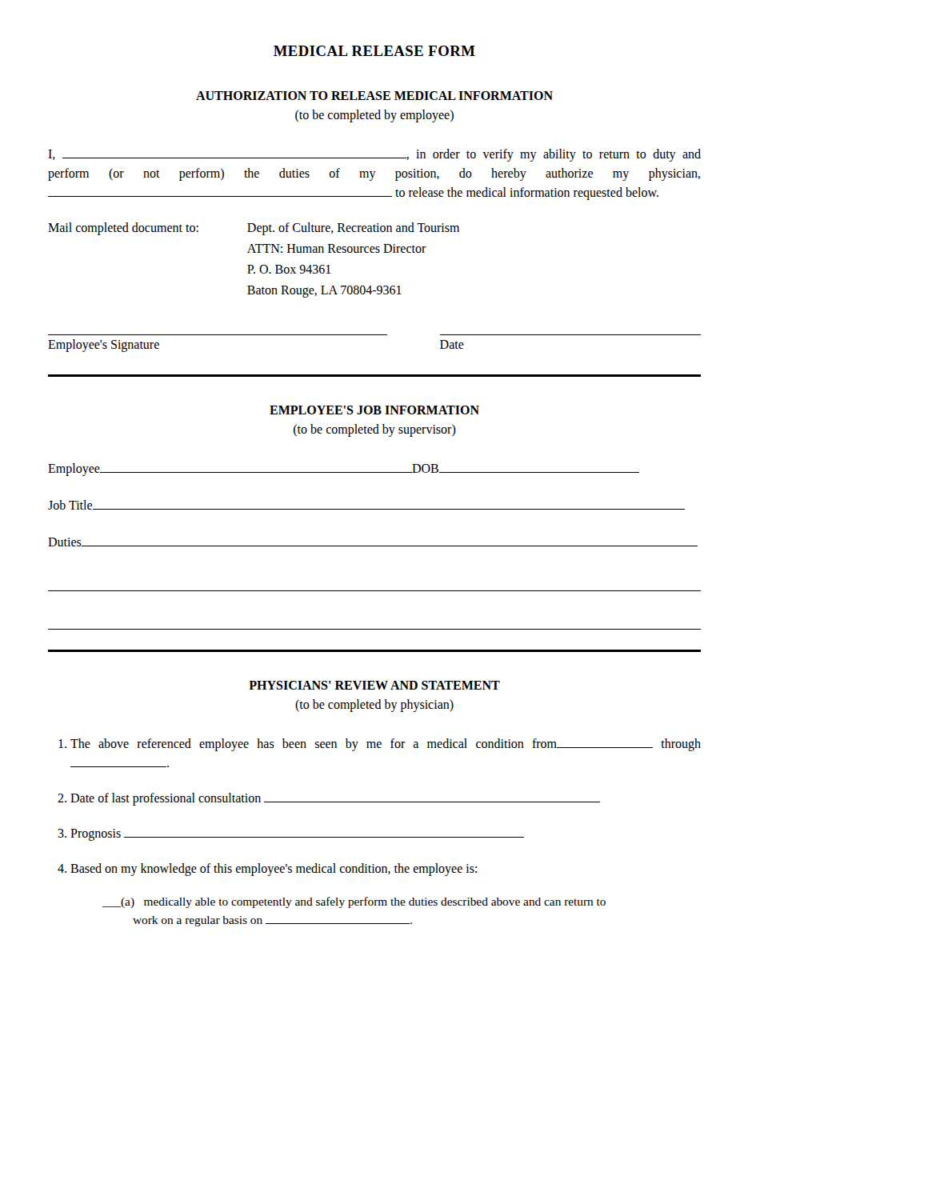MEDICAL RELEASE FORM
AUTHORIZATION TO RELEASE MEDICAL INFORMATION
(to be completed by employee)
I, , in order to verify my ability to return to duty and perform (or not perform) the duties of my position, do hereby authorize my physician, to release the medical information requested below.
| Mail completed document to: | Dept. of Culture, Recreation and Tourism |
| | ATTN: Human Resources Director |
| | P. O. Box 94361 |
| | Baton Rouge, LA 70804-9361 |
| Employee's Signature | | Date |
EMPLOYEE'S JOB INFORMATION
(to be completed by supervisor)
Employee DOB
Job Title
Duties
PHYSICIANS' REVIEW AND STATEMENT
(to be completed by physician)
The above referenced employee has been seen by me for a medical condition from through .
Date of last professional consultation
Prognosis
Based on my knowledge of this employee's medical condition, the employee is:
___(a) medically able to competently and safely perform the duties described above and can return to work on a regular basis on .